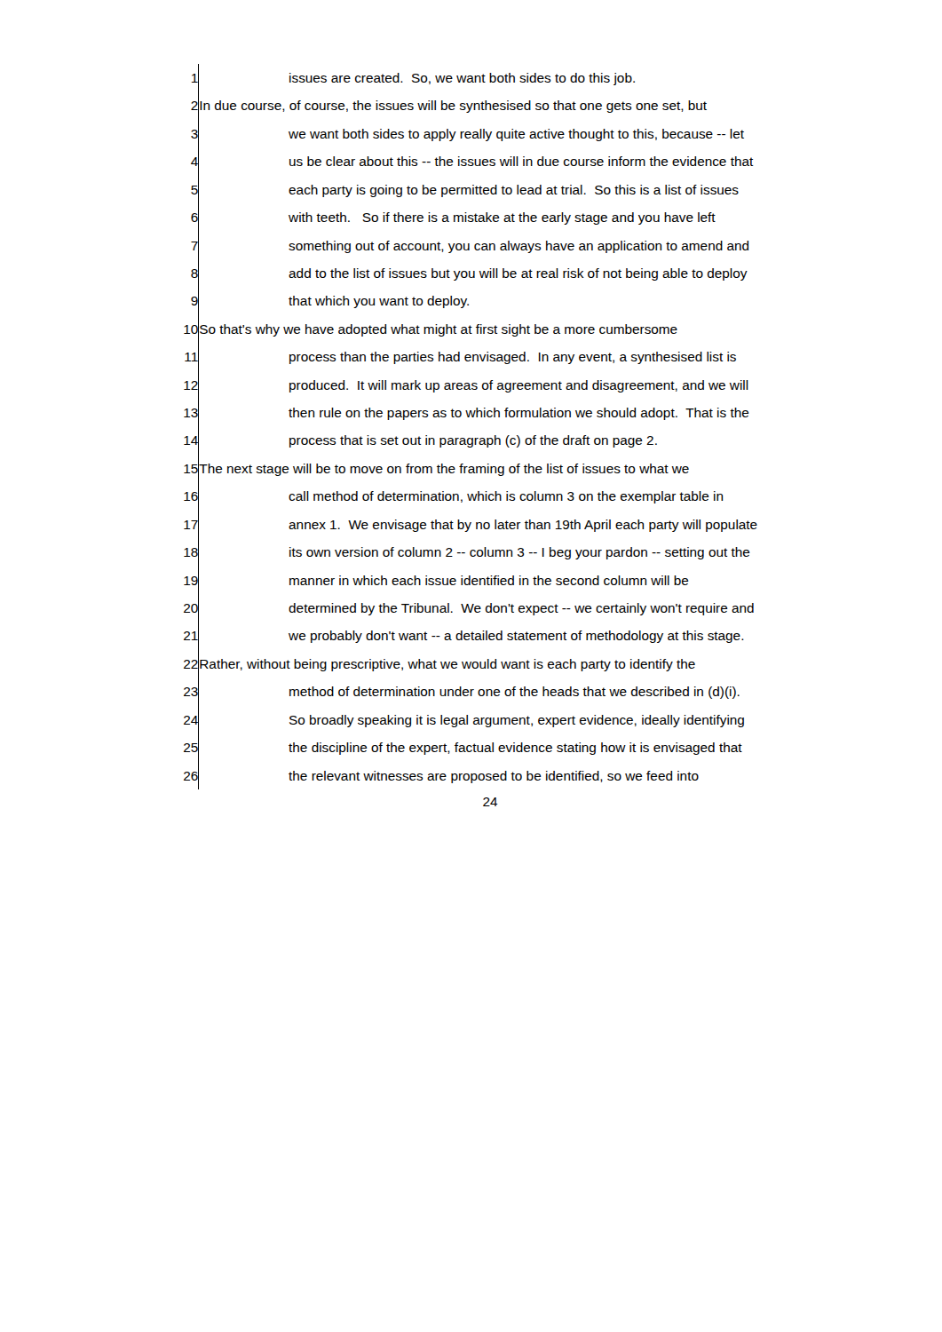| 1 | issues are created. So, we want both sides to do this job. |
| 2 | In due course, of course, the issues will be synthesised so that one gets one set, but |
| 3 | we want both sides to apply really quite active thought to this, because -- let |
| 4 | us be clear about this -- the issues will in due course inform the evidence that |
| 5 | each party is going to be permitted to lead at trial. So this is a list of issues |
| 6 | with teeth. So if there is a mistake at the early stage and you have left |
| 7 | something out of account, you can always have an application to amend and |
| 8 | add to the list of issues but you will be at real risk of not being able to deploy |
| 9 | that which you want to deploy. |
| 10 | So that's why we have adopted what might at first sight be a more cumbersome |
| 11 | process than the parties had envisaged. In any event, a synthesised list is |
| 12 | produced. It will mark up areas of agreement and disagreement, and we will |
| 13 | then rule on the papers as to which formulation we should adopt. That is the |
| 14 | process that is set out in paragraph (c) of the draft on page 2. |
| 15 | The next stage will be to move on from the framing of the list of issues to what we |
| 16 | call method of determination, which is column 3 on the exemplar table in |
| 17 | annex 1. We envisage that by no later than 19th April each party will populate |
| 18 | its own version of column 2 -- column 3 -- I beg your pardon -- setting out the |
| 19 | manner in which each issue identified in the second column will be |
| 20 | determined by the Tribunal. We don't expect -- we certainly won't require and |
| 21 | we probably don't want -- a detailed statement of methodology at this stage. |
| 22 | Rather, without being prescriptive, what we would want is each party to identify the |
| 23 | method of determination under one of the heads that we described in (d)(i). |
| 24 | So broadly speaking it is legal argument, expert evidence, ideally identifying |
| 25 | the discipline of the expert, factual evidence stating how it is envisaged that |
| 26 | the relevant witnesses are proposed to be identified, so we feed into |
24